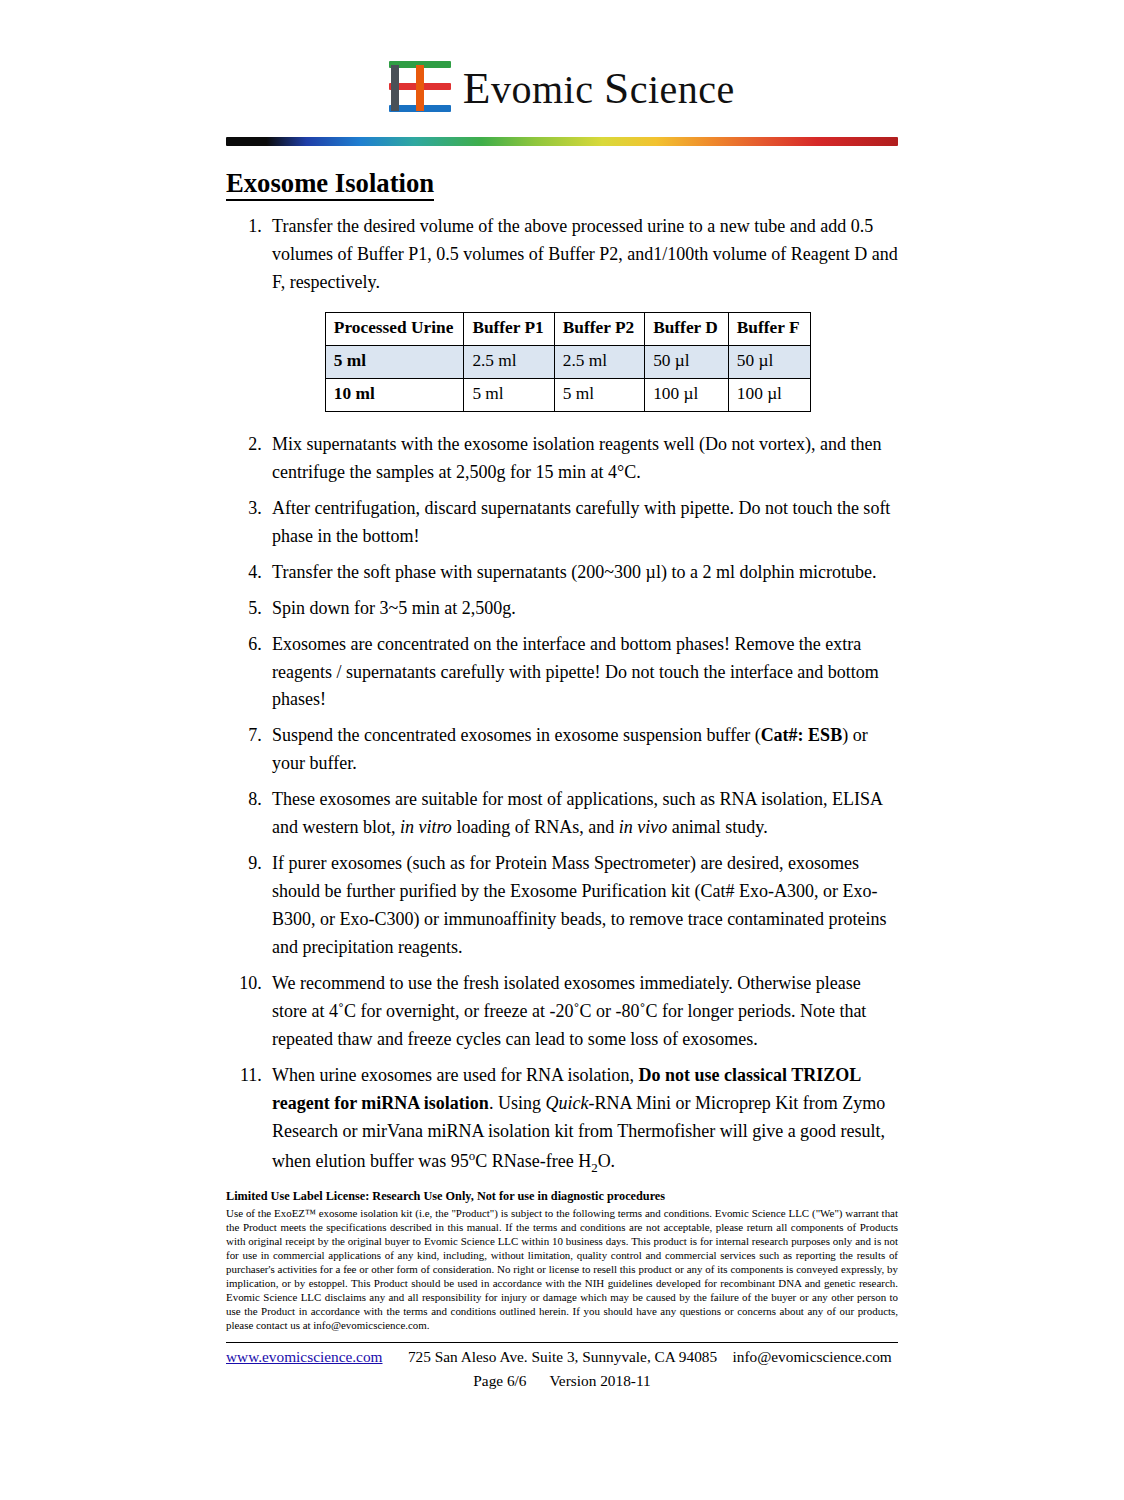Evomic Science
Exosome Isolation
Transfer the desired volume of the above processed urine to a new tube and add 0.5 volumes of Buffer P1, 0.5 volumes of Buffer P2, and1/100th volume of Reagent D and F, respectively.
| Processed Urine | Buffer P1 | Buffer P2 | Buffer D | Buffer F |
| --- | --- | --- | --- | --- |
| 5 ml | 2.5 ml | 2.5 ml | 50 µl | 50 µl |
| 10 ml | 5 ml | 5 ml | 100 µl | 100 µl |
Mix supernatants with the exosome isolation reagents well (Do not vortex), and then centrifuge the samples at 2,500g for 15 min at 4°C.
After centrifugation, discard supernatants carefully with pipette. Do not touch the soft phase in the bottom!
Transfer the soft phase with supernatants (200~300 µl) to a 2 ml dolphin microtube.
Spin down for 3~5 min at 2,500g.
Exosomes are concentrated on the interface and bottom phases! Remove the extra reagents / supernatants carefully with pipette! Do not touch the interface and bottom phases!
Suspend the concentrated exosomes in exosome suspension buffer (Cat#: ESB) or your buffer.
These exosomes are suitable for most of applications, such as RNA isolation, ELISA and western blot, in vitro loading of RNAs, and in vivo animal study.
If purer exosomes (such as for Protein Mass Spectrometer) are desired, exosomes should be further purified by the Exosome Purification kit (Cat# Exo-A300, or Exo-B300, or Exo-C300) or immunoaffinity beads, to remove trace contaminated proteins and precipitation reagents.
We recommend to use the fresh isolated exosomes immediately. Otherwise please store at 4˚C for overnight, or freeze at -20˚C or -80˚C for longer periods. Note that repeated thaw and freeze cycles can lead to some loss of exosomes.
When urine exosomes are used for RNA isolation, Do not use classical TRIZOL reagent for miRNA isolation. Using Quick-RNA Mini or Microprep Kit from Zymo Research or mirVana miRNA isolation kit from Thermofisher will give a good result, when elution buffer was 95oC RNase-free H2O.
Limited Use Label License: Research Use Only, Not for use in diagnostic procedures
Use of the ExoEZ™ exosome isolation kit (i.e, the "Product") is subject to the following terms and conditions. Evomic Science LLC ("We") warrant that the Product meets the specifications described in this manual. If the terms and conditions are not acceptable, please return all components of Products with original receipt by the original buyer to Evomic Science LLC within 10 business days. This product is for internal research purposes only and is not for use in commercial applications of any kind, including, without limitation, quality control and commercial services such as reporting the results of purchaser's activities for a fee or other form of consideration. No right or license to resell this product or any of its components is conveyed expressly, by implication, or by estoppel. This Product should be used in accordance with the NIH guidelines developed for recombinant DNA and genetic research. Evomic Science LLC disclaims any and all responsibility for injury or damage which may be caused by the failure of the buyer or any other person to use the Product in accordance with the terms and conditions outlined herein. If you should have any questions or concerns about any of our products, please contact us at info@evomicscience.com.
www.evomicscience.com 725 San Aleso Ave. Suite 3, Sunnyvale, CA 94085 info@evomicscience.com
Page 6/6 Version 2018-11